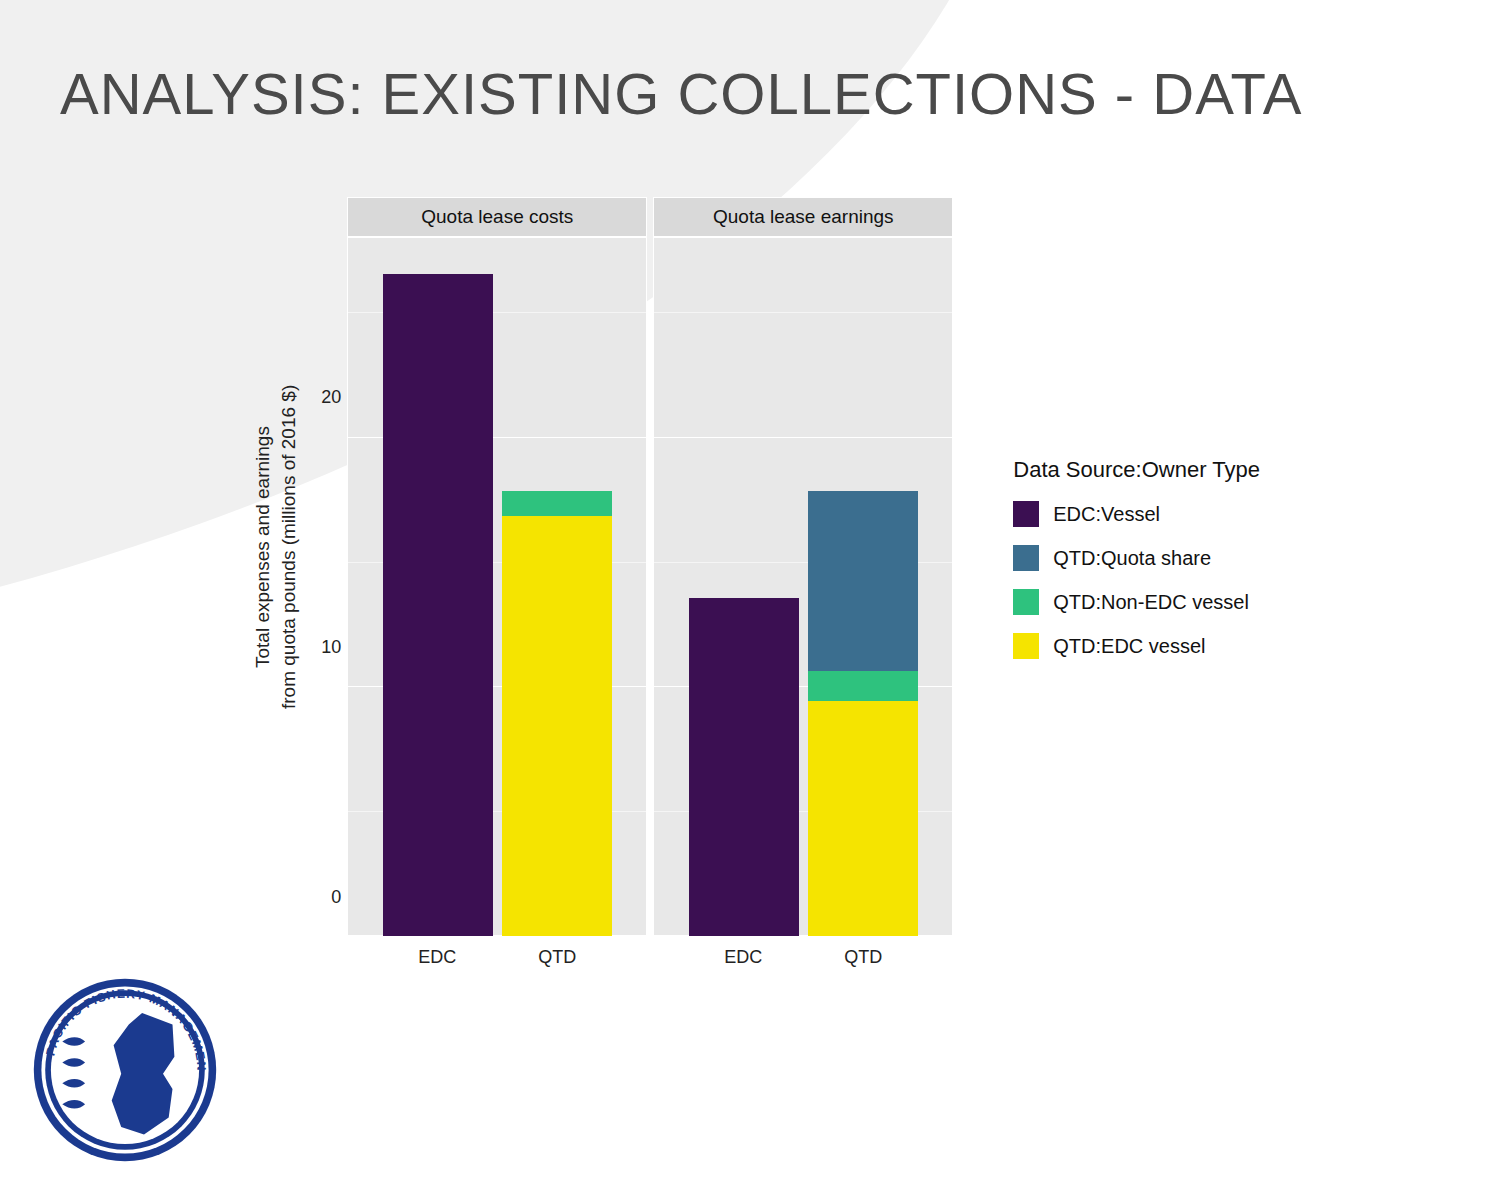Analysis: Existing Collections - Data
Total expenses and earnings
from quota pounds (millions of 2016 $)
0 10 20
Quota lease costs
EDC QTD
Quota lease earnings
EDC QTD
Data Source:Owner Type
EDC:Vessel
QTD:Quota share
QTD:Non-EDC vessel
QTD:EDC vessel
PACIFIC FISHERY MANAGEMENT COUNCIL